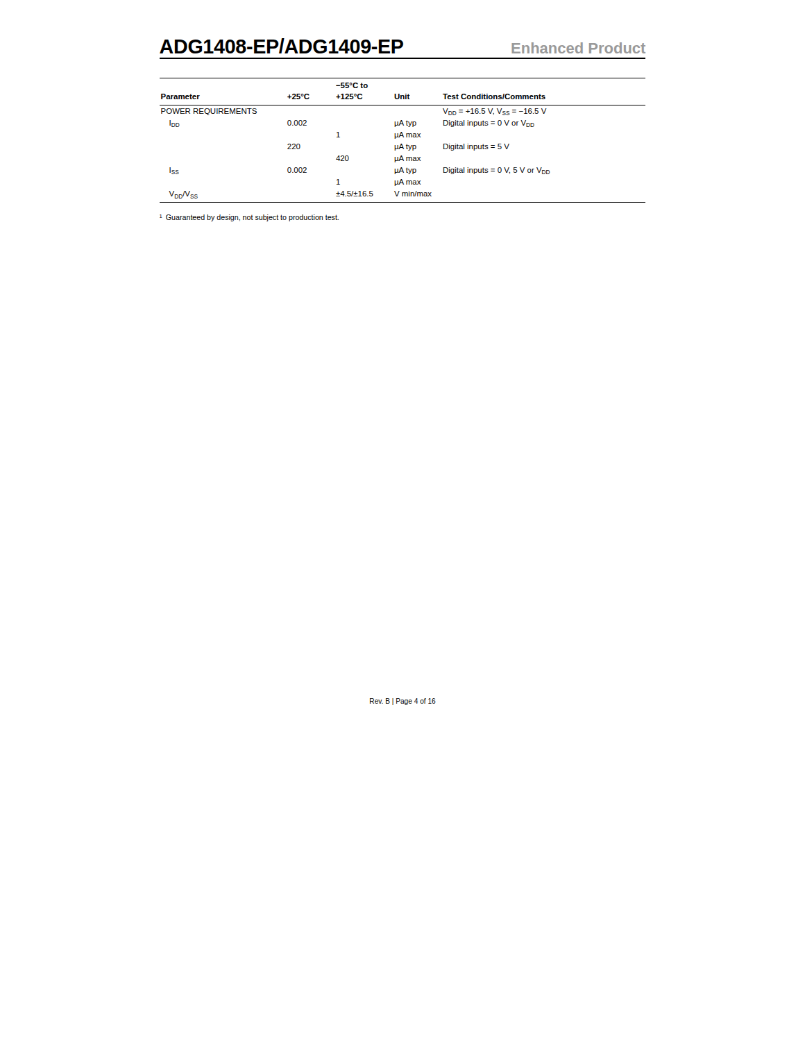ADG1408-EP/ADG1409-EP
Enhanced Product
| | | −55°C to | | |
| --- | --- | --- | --- | --- |
| Parameter | +25°C | +125°C | Unit | Test Conditions/Comments |
| POWER REQUIREMENTS | | | | V DD = +16.5 V, V SS = −16.5 V |
| I DD | 0.002 | | µA typ | Digital inputs = 0 V or V DD |
| | | 1 | µA max | |
| | 220 | | µA typ | Digital inputs = 5 V |
| | | 420 | µA max | |
| I SS | 0.002 | | µA typ | Digital inputs = 0 V, 5 V or V DD |
| | | 1 | µA max | |
| V DD /V SS | | ±4.5/±16.5 | V min/max | |
1 Guaranteed by design, not subject to production test.
Rev. B | Page 4 of 16